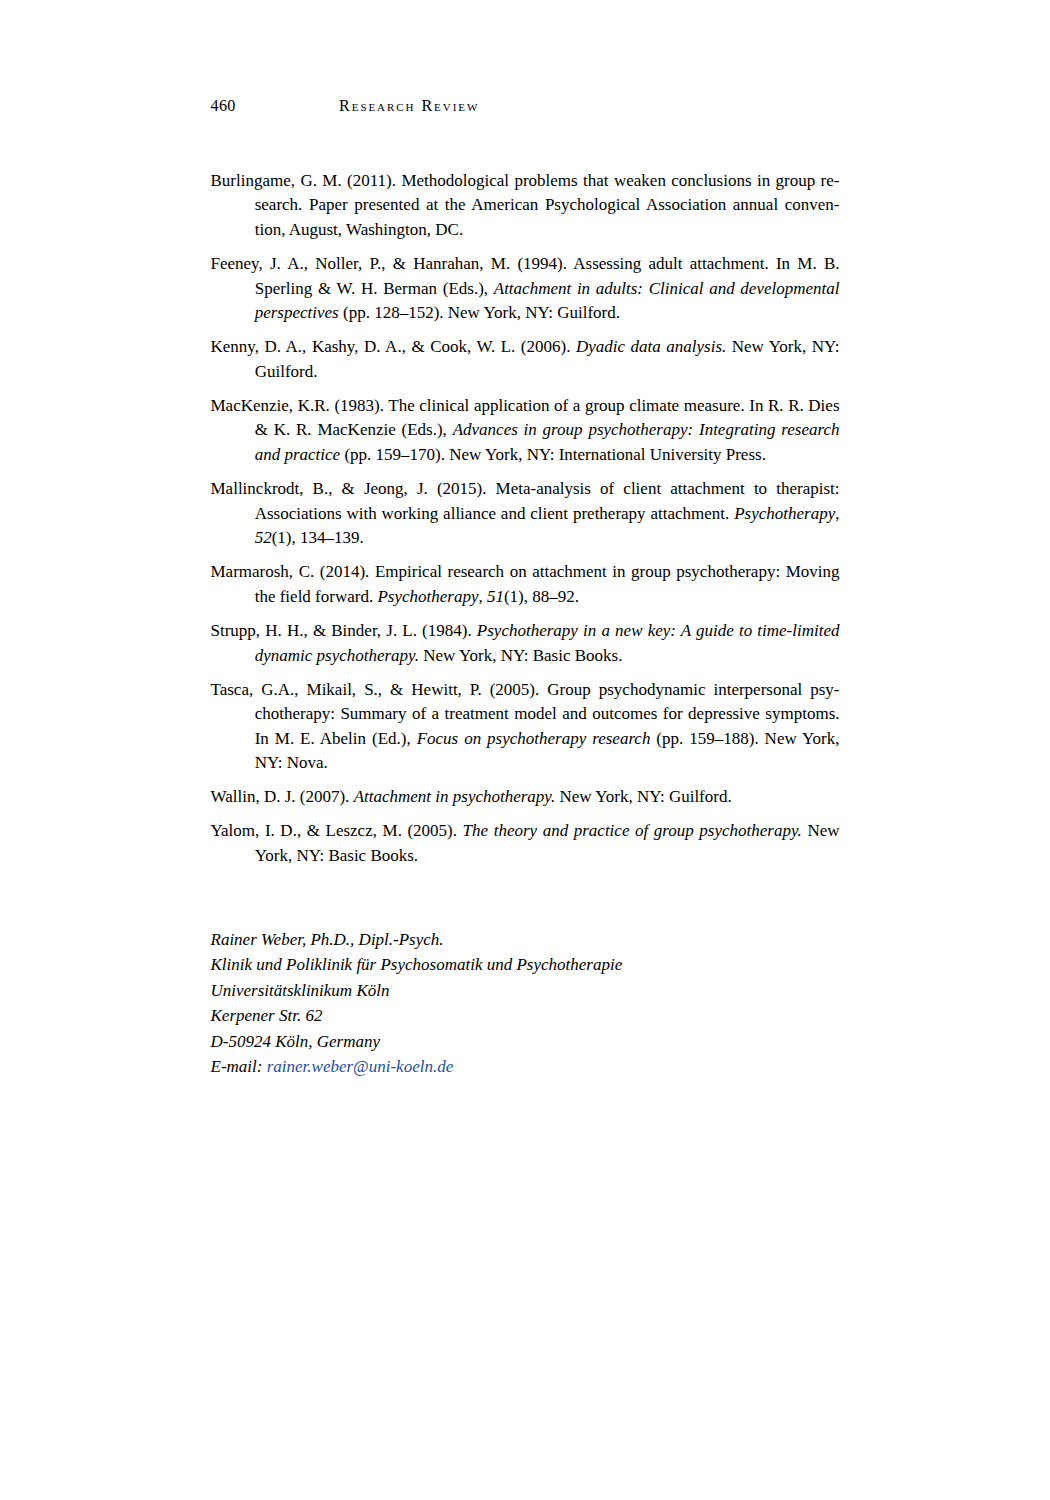460 Research Review
Burlingame, G. M. (2011). Methodological problems that weaken conclusions in group research. Paper presented at the American Psychological Association annual convention, August, Washington, DC.
Feeney, J. A., Noller, P., & Hanrahan, M. (1994). Assessing adult attachment. In M. B. Sperling & W. H. Berman (Eds.), Attachment in adults: Clinical and developmental perspectives (pp. 128–152). New York, NY: Guilford.
Kenny, D. A., Kashy, D. A., & Cook, W. L. (2006). Dyadic data analysis. New York, NY: Guilford.
MacKenzie, K.R. (1983). The clinical application of a group climate measure. In R. R. Dies & K. R. MacKenzie (Eds.), Advances in group psychotherapy: Integrating research and practice (pp. 159–170). New York, NY: International University Press.
Mallinckrodt, B., & Jeong, J. (2015). Meta-analysis of client attachment to therapist: Associations with working alliance and client pretherapy attachment. Psychotherapy, 52(1), 134–139.
Marmarosh, C. (2014). Empirical research on attachment in group psychotherapy: Moving the field forward. Psychotherapy, 51(1), 88–92.
Strupp, H. H., & Binder, J. L. (1984). Psychotherapy in a new key: A guide to time-limited dynamic psychotherapy. New York, NY: Basic Books.
Tasca, G.A., Mikail, S., & Hewitt, P. (2005). Group psychodynamic interpersonal psychotherapy: Summary of a treatment model and outcomes for depressive symptoms. In M. E. Abelin (Ed.), Focus on psychotherapy research (pp. 159–188). New York, NY: Nova.
Wallin, D. J. (2007). Attachment in psychotherapy. New York, NY: Guilford.
Yalom, I. D., & Leszcz, M. (2005). The theory and practice of group psychotherapy. New York, NY: Basic Books.
Rainer Weber, Ph.D., Dipl.-Psych.
Klinik und Poliklinik für Psychosomatik und Psychotherapie
Universitätsklinikum Köln
Kerpener Str. 62
D-50924 Köln, Germany
E-mail: rainer.weber@uni-koeln.de